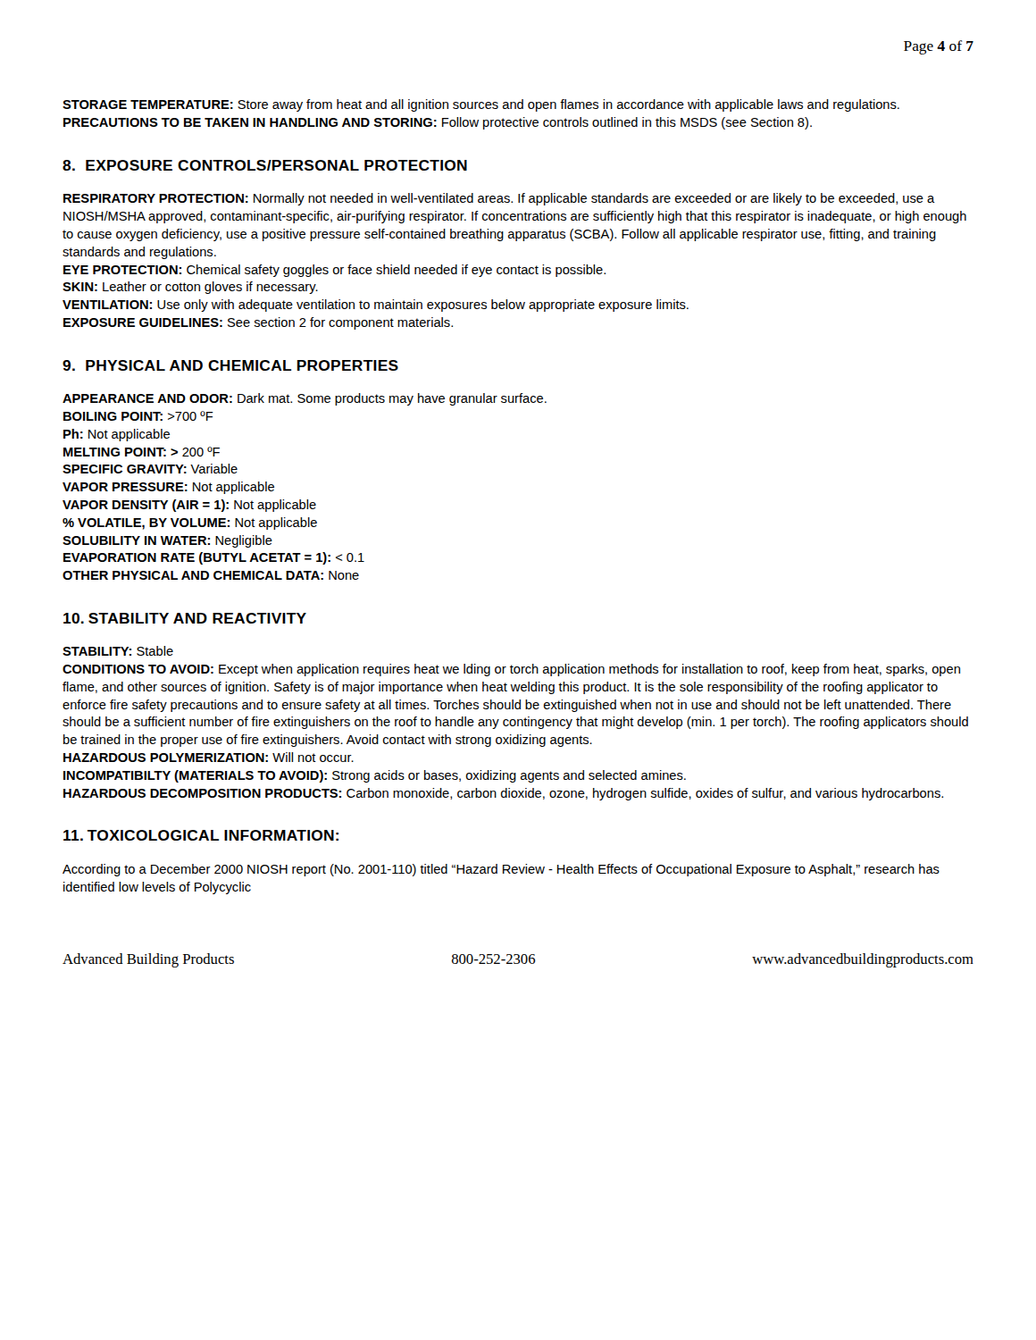Page 4 of 7
STORAGE TEMPERATURE: Store away from heat and all ignition sources and open flames in accordance with applicable laws and regulations.
PRECAUTIONS TO BE TAKEN IN HANDLING AND STORING: Follow protective controls outlined in this MSDS (see Section 8).
8. EXPOSURE CONTROLS/PERSONAL PROTECTION
RESPIRATORY PROTECTION: Normally not needed in well-ventilated areas. If applicable standards are exceeded or are likely to be exceeded, use a NIOSH/MSHA approved, contaminant-specific, air-purifying respirator. If concentrations are sufficiently high that this respirator is inadequate, or high enough to cause oxygen deficiency, use a positive pressure self-contained breathing apparatus (SCBA). Follow all applicable respirator use, fitting, and training standards and regulations.
EYE PROTECTION: Chemical safety goggles or face shield needed if eye contact is possible.
SKIN: Leather or cotton gloves if necessary.
VENTILATION: Use only with adequate ventilation to maintain exposures below appropriate exposure limits.
EXPOSURE GUIDELINES: See section 2 for component materials.
9. PHYSICAL AND CHEMICAL PROPERTIES
APPEARANCE AND ODOR: Dark mat. Some products may have granular surface.
BOILING POINT: >700 ºF
Ph: Not applicable
MELTING POINT: > 200 ºF
SPECIFIC GRAVITY: Variable
VAPOR PRESSURE: Not applicable
VAPOR DENSITY (AIR = 1): Not applicable
% VOLATILE, BY VOLUME: Not applicable
SOLUBILITY IN WATER: Negligible
EVAPORATION RATE (BUTYL ACETAT = 1): < 0.1
OTHER PHYSICAL AND CHEMICAL DATA: None
10. STABILITY AND REACTIVITY
STABILITY: Stable
CONDITIONS TO AVOID: Except when application requires heat we lding or torch application methods for installation to roof, keep from heat, sparks, open flame, and other sources of ignition. Safety is of major importance when heat welding this product. It is the sole responsibility of the roofing applicator to enforce fire safety precautions and to ensure safety at all times. Torches should be extinguished when not in use and should not be left unattended. There should be a sufficient number of fire extinguishers on the roof to handle any contingency that might develop (min. 1 per torch). The roofing applicators should be trained in the proper use of fire extinguishers. Avoid contact with strong oxidizing agents.
HAZARDOUS POLYMERIZATION: Will not occur.
INCOMPATIBILTY (MATERIALS TO AVOID): Strong acids or bases, oxidizing agents and selected amines.
HAZARDOUS DECOMPOSITION PRODUCTS: Carbon monoxide, carbon dioxide, ozone, hydrogen sulfide, oxides of sulfur, and various hydrocarbons.
11. TOXICOLOGICAL INFORMATION:
According to a December 2000 NIOSH report (No. 2001-110) titled “Hazard Review - Health Effects of Occupational Exposure to Asphalt,” research has identified low levels of Polycyclic
Advanced Building Products 800-252-2306 www.advancedbuildingproducts.com